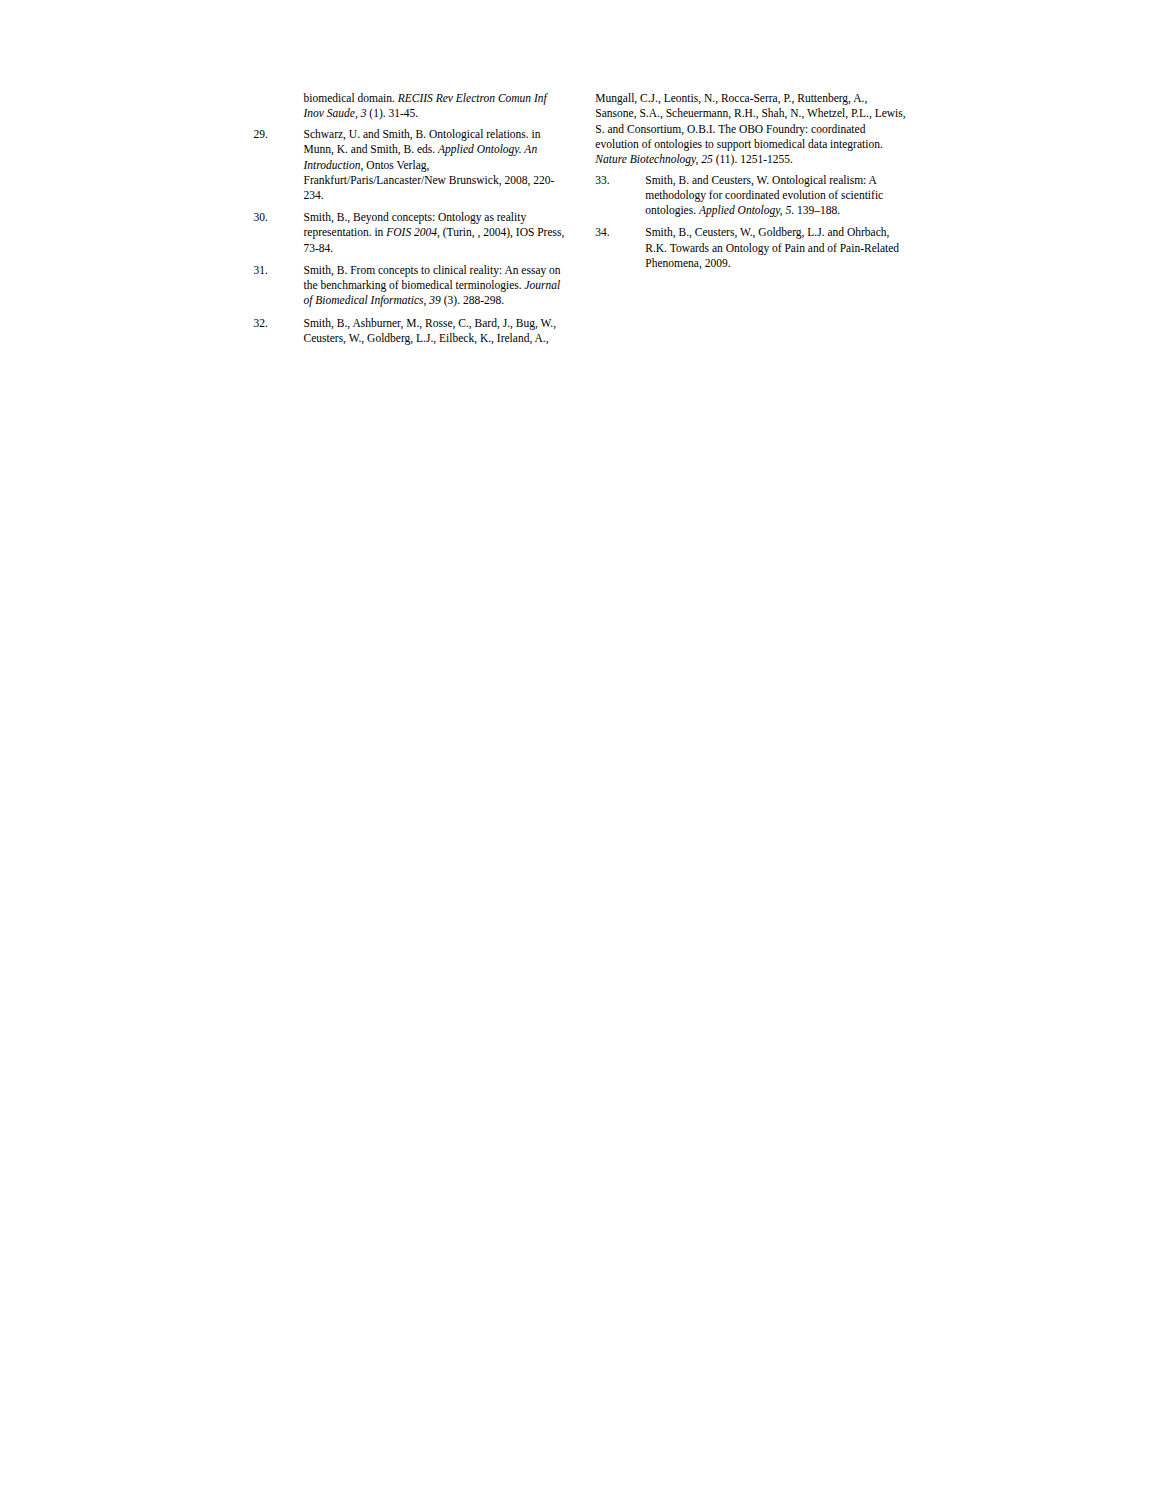biomedical domain. RECIIS Rev Electron Comun Inf Inov Saude, 3 (1). 31-45.
29.
Schwarz, U. and Smith, B. Ontological relations. in Munn, K. and Smith, B. eds. Applied Ontology. An Introduction, Ontos Verlag, Frankfurt/Paris/Lancaster/New Brunswick, 2008, 220-234.
30.
Smith, B., Beyond concepts: Ontology as reality representation. in FOIS 2004, (Turin, , 2004), IOS Press, 73-84.
31.
Smith, B. From concepts to clinical reality: An essay on the benchmarking of biomedical terminologies. Journal of Biomedical Informatics, 39 (3). 288-298.
32.
Smith, B., Ashburner, M., Rosse, C., Bard, J., Bug, W., Ceusters, W., Goldberg, L.J., Eilbeck, K., Ireland, A.,
Mungall, C.J., Leontis, N., Rocca-Serra, P., Ruttenberg, A., Sansone, S.A., Scheuermann, R.H., Shah, N., Whetzel, P.L., Lewis, S. and Consortium, O.B.I. The OBO Foundry: coordinated evolution of ontologies to support biomedical data integration. Nature Biotechnology, 25 (11). 1251-1255.
33.
Smith, B. and Ceusters, W. Ontological realism: A methodology for coordinated evolution of scientific ontologies. Applied Ontology, 5. 139–188.
34.
Smith, B., Ceusters, W., Goldberg, L.J. and Ohrbach, R.K. Towards an Ontology of Pain and of Pain-Related Phenomena, 2009.